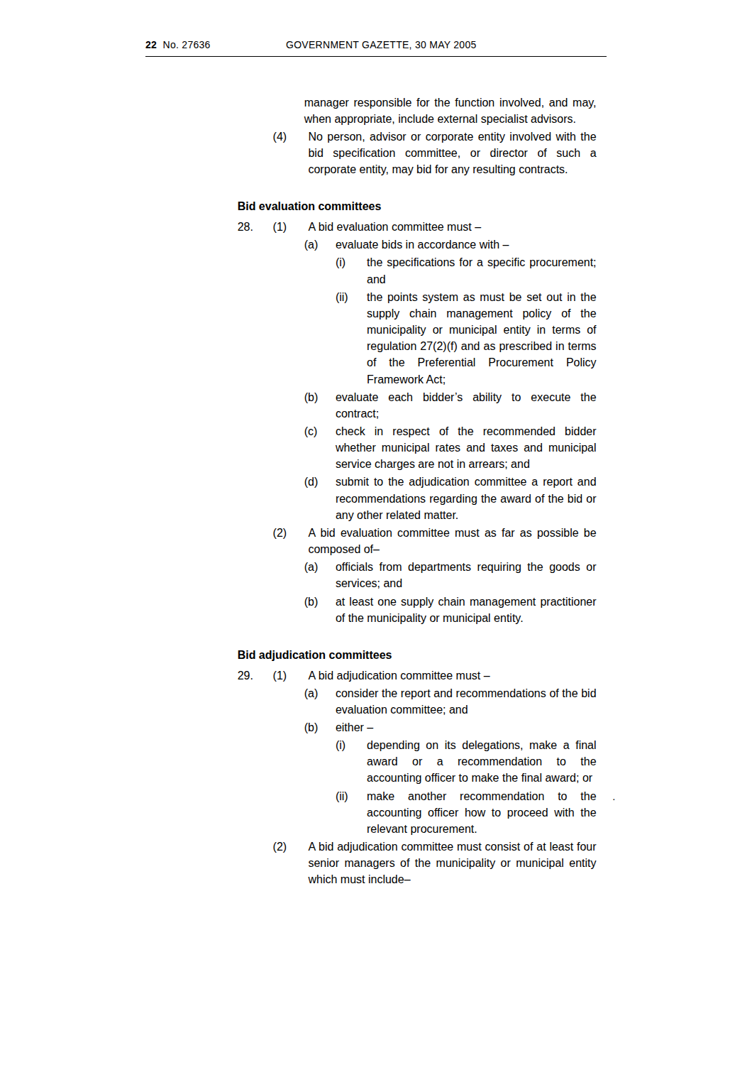22 No. 27636
GOVERNMENT GAZETTE, 30 MAY 2005
manager responsible for the function involved, and may, when appropriate, include external specialist advisors.
(4)
No person, advisor or corporate entity involved with the bid specification committee, or director of such a corporate entity, may bid for any resulting contracts.
Bid evaluation committees
28.
(1) A bid evaluation committee must –
(a)
evaluate bids in accordance with –
(i)
the specifications for a specific procurement; and
(ii)
the points system as must be set out in the supply chain management policy of the municipality or municipal entity in terms of regulation 27(2)(f) and as prescribed in terms of the Preferential Procurement Policy Framework Act;
(b)
evaluate each bidder’s ability to execute the contract;
(c)
check in respect of the recommended bidder whether municipal rates and taxes and municipal service charges are not in arrears; and
(d)
submit to the adjudication committee a report and recommendations regarding the award of the bid or any other related matter.
(2)
A bid evaluation committee must as far as possible be composed of–
(a)
officials from departments requiring the goods or services; and
(b)
at least one supply chain management practitioner of the municipality or municipal entity.
Bid adjudication committees
29.
(1) A bid adjudication committee must –
(a)
consider the report and recommendations of the bid evaluation committee; and
(b)
either –
(i)
depending on its delegations, make a final award or a recommendation to the accounting officer to make the final award; or
(ii)
make another recommendation to the accounting officer how to proceed with the relevant procurement.
(2)
A bid adjudication committee must consist of at least four senior managers of the municipality or municipal entity which must include–
.